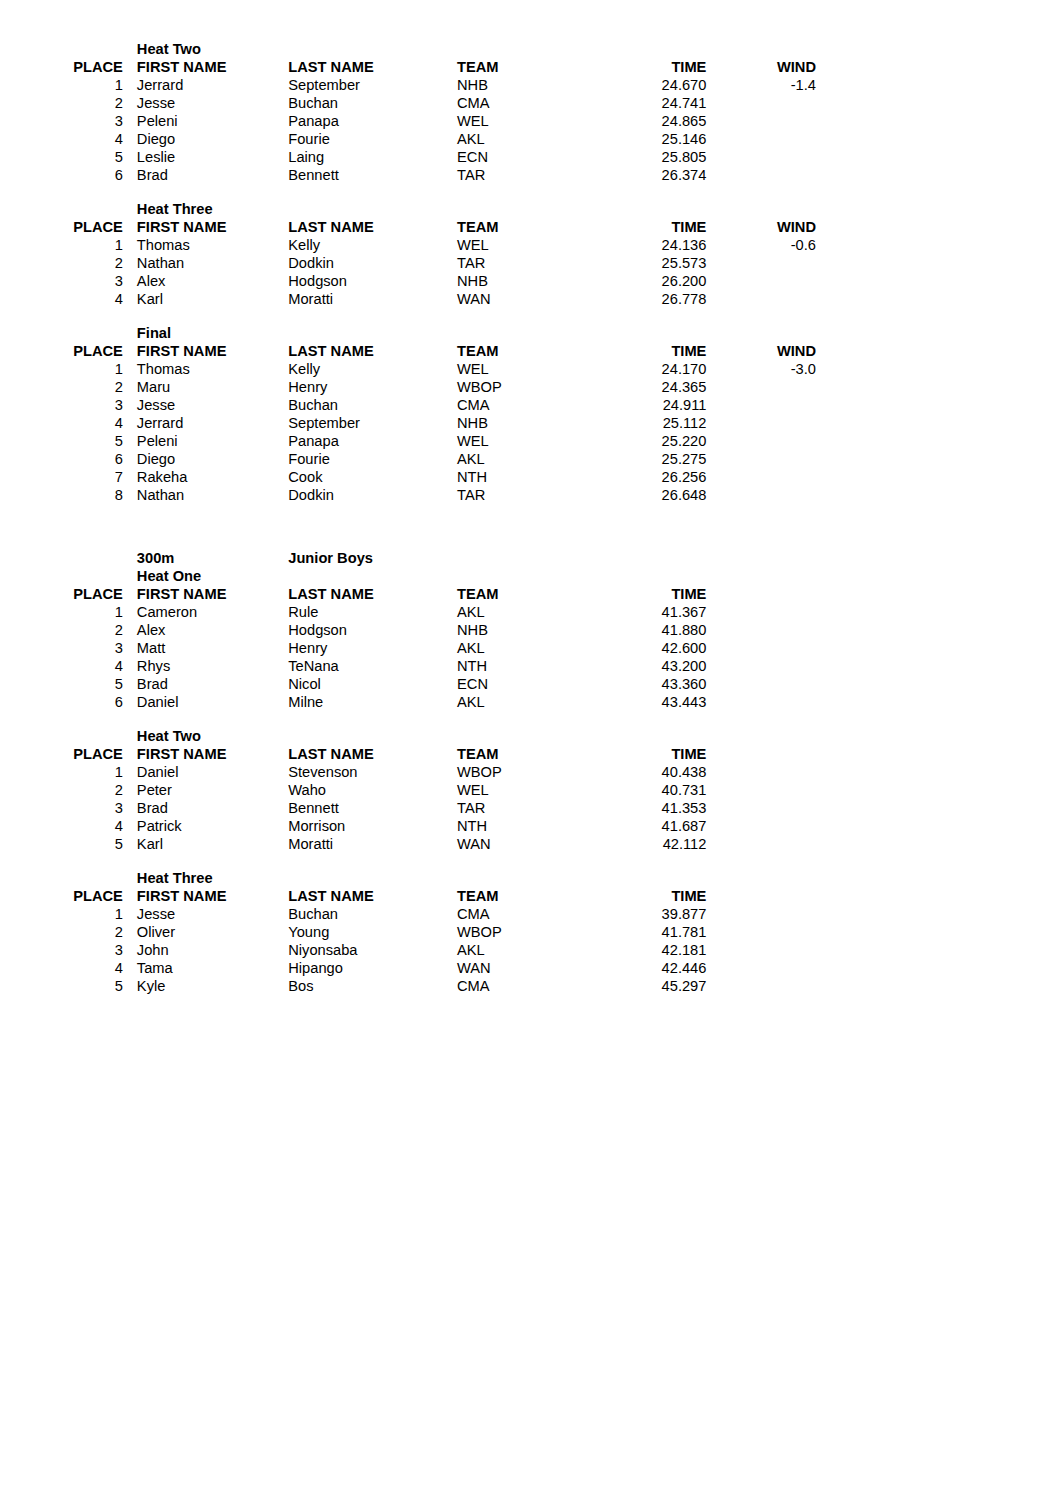| | Heat Two |
| PLACE | FIRST NAME | LAST NAME | TEAM | TIME | WIND |
| 1 | Jerrard | September | NHB | 24.670 | -1.4 |
| 2 | Jesse | Buchan | CMA | 24.741 | |
| 3 | Peleni | Panapa | WEL | 24.865 | |
| 4 | Diego | Fourie | AKL | 25.146 | |
| 5 | Leslie | Laing | ECN | 25.805 | |
| 6 | Brad | Bennett | TAR | 26.374 | |
| | Heat Three |
| PLACE | FIRST NAME | LAST NAME | TEAM | TIME | WIND |
| 1 | Thomas | Kelly | WEL | 24.136 | -0.6 |
| 2 | Nathan | Dodkin | TAR | 25.573 | |
| 3 | Alex | Hodgson | NHB | 26.200 | |
| 4 | Karl | Moratti | WAN | 26.778 | |
| | Final |
| PLACE | FIRST NAME | LAST NAME | TEAM | TIME | WIND |
| 1 | Thomas | Kelly | WEL | 24.170 | -3.0 |
| 2 | Maru | Henry | WBOP | 24.365 | |
| 3 | Jesse | Buchan | CMA | 24.911 | |
| 4 | Jerrard | September | NHB | 25.112 | |
| 5 | Peleni | Panapa | WEL | 25.220 | |
| 6 | Diego | Fourie | AKL | 25.275 | |
| 7 | Rakeha | Cook | NTH | 26.256 | |
| 8 | Nathan | Dodkin | TAR | 26.648 | |
| | 300m | Junior Boys | |
| | Heat One |
| PLACE | FIRST NAME | LAST NAME | TEAM | TIME | |
| 1 | Cameron | Rule | AKL | 41.367 | |
| 2 | Alex | Hodgson | NHB | 41.880 | |
| 3 | Matt | Henry | AKL | 42.600 | |
| 4 | Rhys | TeNana | NTH | 43.200 | |
| 5 | Brad | Nicol | ECN | 43.360 | |
| 6 | Daniel | Milne | AKL | 43.443 | |
| | Heat Two |
| PLACE | FIRST NAME | LAST NAME | TEAM | TIME | |
| 1 | Daniel | Stevenson | WBOP | 40.438 | |
| 2 | Peter | Waho | WEL | 40.731 | |
| 3 | Brad | Bennett | TAR | 41.353 | |
| 4 | Patrick | Morrison | NTH | 41.687 | |
| 5 | Karl | Moratti | WAN | 42.112 | |
| | Heat Three |
| PLACE | FIRST NAME | LAST NAME | TEAM | TIME | |
| 1 | Jesse | Buchan | CMA | 39.877 | |
| 2 | Oliver | Young | WBOP | 41.781 | |
| 3 | John | Niyonsaba | AKL | 42.181 | |
| 4 | Tama | Hipango | WAN | 42.446 | |
| 5 | Kyle | Bos | CMA | 45.297 | |